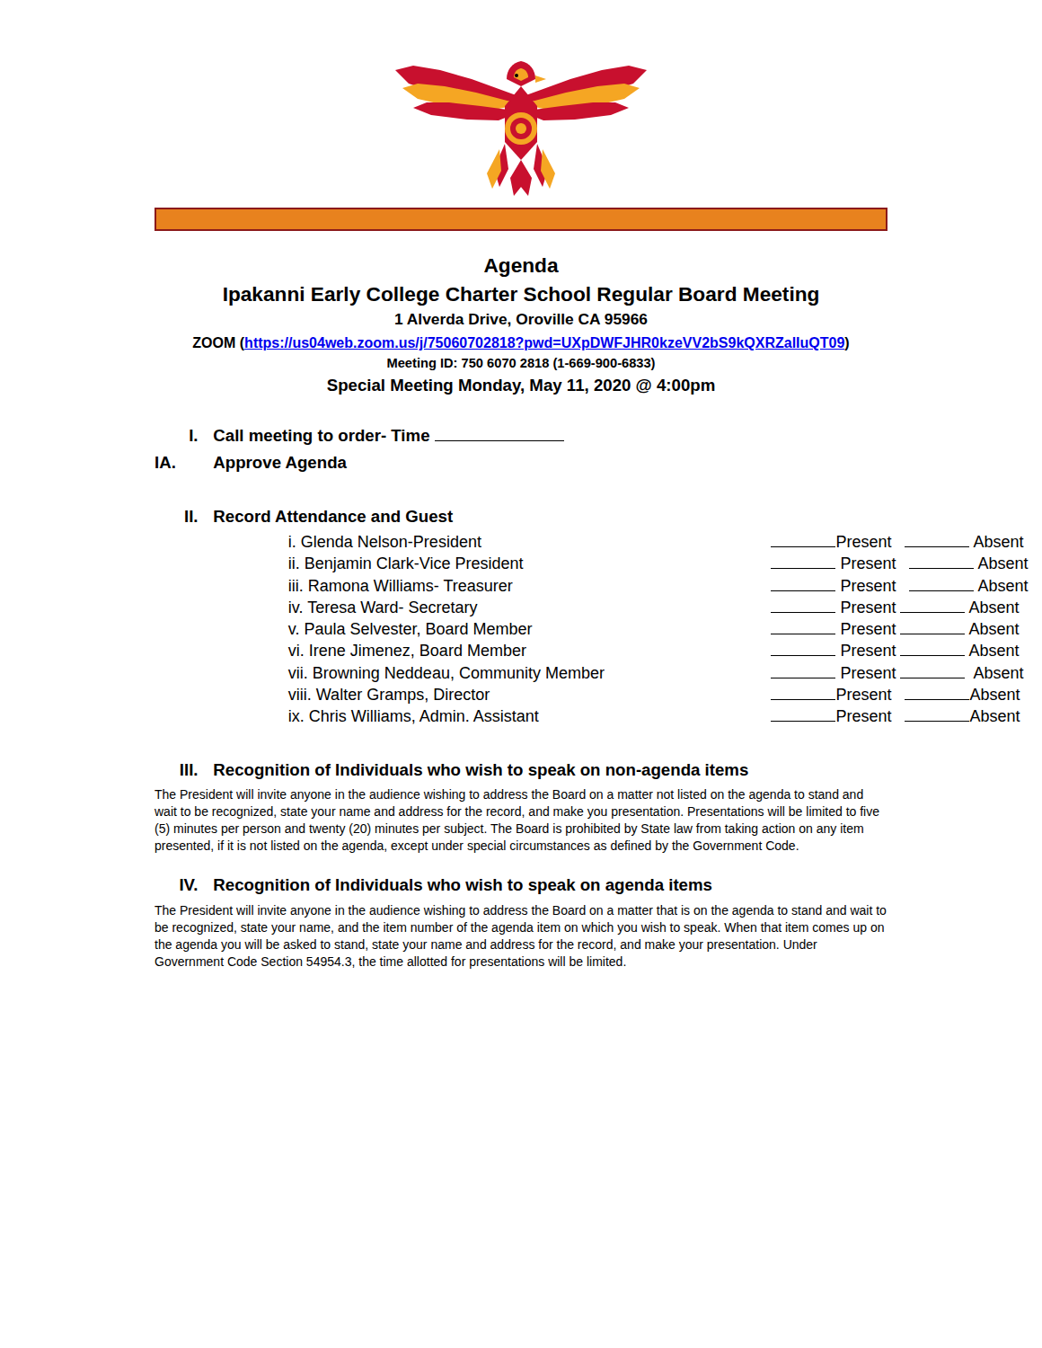Agenda
Ipakanni Early College Charter School Regular Board Meeting
1 Alverda Drive, Oroville CA 95966
ZOOM (https://us04web.zoom.us/j/75060702818?pwd=UXpDWFJHR0kzeVV2bS9kQXRZalIuQT09)
Meeting ID: 750 6070 2818 (1-669-900-6833)
Special Meeting Monday, May 11, 2020 @ 4:00pm
I. Call meeting to order- Time
IA. Approve Agenda
II. Record Attendance and Guest
i. Glenda Nelson-President Present Absent
ii. Benjamin Clark-Vice President Present Absent
iii. Ramona Williams- Treasurer Present Absent
iv. Teresa Ward- Secretary Present Absent
v. Paula Selvester, Board Member Present Absent
vi. Irene Jimenez, Board Member Present Absent
vii. Browning Neddeau, Community Member Present Absent
viii. Walter Gramps, Director Present Absent
ix. Chris Williams, Admin. Assistant Present Absent
III. Recognition of Individuals who wish to speak on non-agenda items
The President will invite anyone in the audience wishing to address the Board on a matter not listed on the agenda to stand and wait to be recognized, state your name and address for the record, and make you presentation. Presentations will be limited to five (5) minutes per person and twenty (20) minutes per subject. The Board is prohibited by State law from taking action on any item presented, if it is not listed on the agenda, except under special circumstances as defined by the Government Code.
IV. Recognition of Individuals who wish to speak on agenda items
The President will invite anyone in the audience wishing to address the Board on a matter that is on the agenda to stand and wait to be recognized, state your name, and the item number of the agenda item on which you wish to speak. When that item comes up on the agenda you will be asked to stand, state your name and address for the record, and make your presentation. Under Government Code Section 54954.3, the time allotted for presentations will be limited.